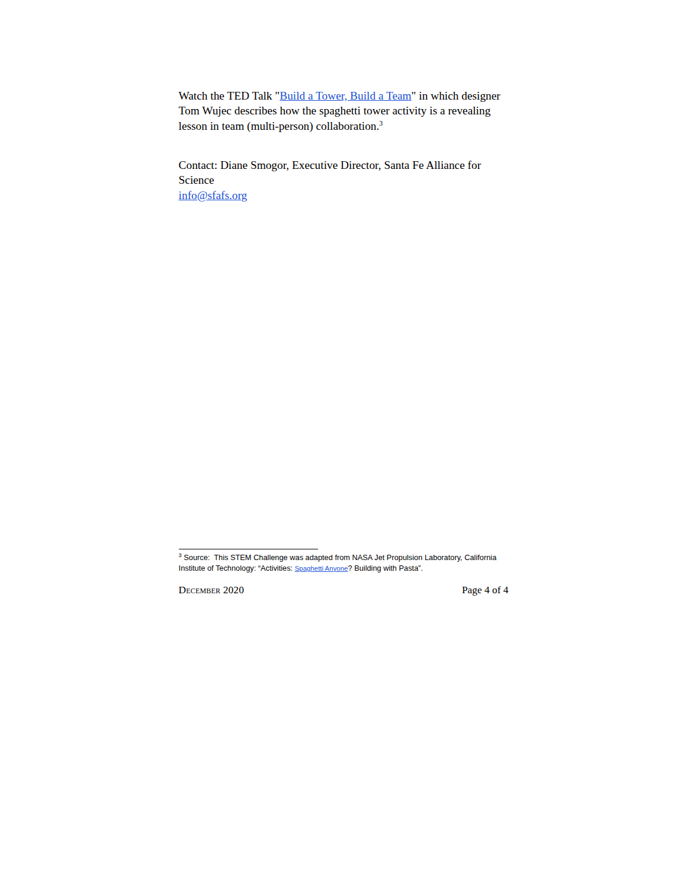Watch the TED Talk "Build a Tower, Build a Team" in which designer Tom Wujec describes how the spaghetti tower activity is a revealing lesson in team (multi-person) collaboration.3
Contact: Diane Smogor, Executive Director, Santa Fe Alliance for Science
info@sfafs.org
3 Source: This STEM Challenge was adapted from NASA Jet Propulsion Laboratory, California Institute of Technology: “Activities: Spaghetti Anyone? Building with Pasta”.
December 2020 Page 4 of 4